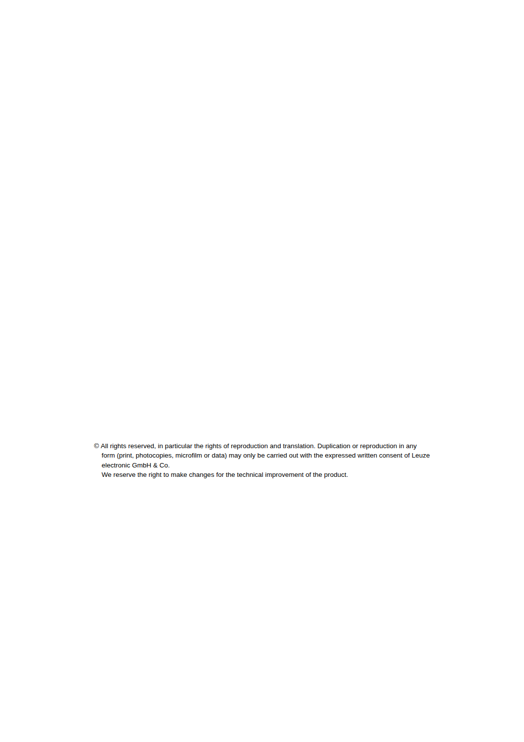© All rights reserved, in particular the rights of reproduction and translation. Duplication or reproduction in any form (print, photocopies, microfilm or data) may only be carried out with the expressed written consent of Leuze electronic GmbH & Co.
We reserve the right to make changes for the technical improvement of the product.